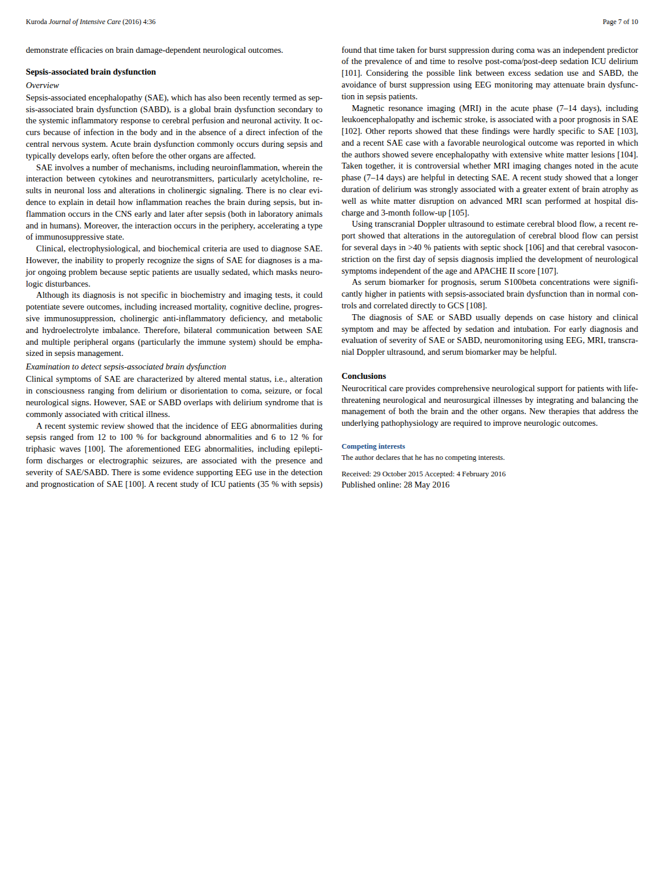Kuroda Journal of Intensive Care (2016) 4:36
Page 7 of 10
demonstrate efficacies on brain damage-dependent neurological outcomes.
Sepsis-associated brain dysfunction
Overview
Sepsis-associated encephalopathy (SAE), which has also been recently termed as sepsis-associated brain dysfunction (SABD), is a global brain dysfunction secondary to the systemic inflammatory response to cerebral perfusion and neuronal activity. It occurs because of infection in the body and in the absence of a direct infection of the central nervous system. Acute brain dysfunction commonly occurs during sepsis and typically develops early, often before the other organs are affected.
SAE involves a number of mechanisms, including neuroinflammation, wherein the interaction between cytokines and neurotransmitters, particularly acetylcholine, results in neuronal loss and alterations in cholinergic signaling. There is no clear evidence to explain in detail how inflammation reaches the brain during sepsis, but inflammation occurs in the CNS early and later after sepsis (both in laboratory animals and in humans). Moreover, the interaction occurs in the periphery, accelerating a type of immunosuppressive state.
Clinical, electrophysiological, and biochemical criteria are used to diagnose SAE. However, the inability to properly recognize the signs of SAE for diagnoses is a major ongoing problem because septic patients are usually sedated, which masks neurologic disturbances.
Although its diagnosis is not specific in biochemistry and imaging tests, it could potentiate severe outcomes, including increased mortality, cognitive decline, progressive immunosuppression, cholinergic anti-inflammatory deficiency, and metabolic and hydroelectrolyte imbalance. Therefore, bilateral communication between SAE and multiple peripheral organs (particularly the immune system) should be emphasized in sepsis management.
Examination to detect sepsis-associated brain dysfunction
Clinical symptoms of SAE are characterized by altered mental status, i.e., alteration in consciousness ranging from delirium or disorientation to coma, seizure, or focal neurological signs. However, SAE or SABD overlaps with delirium syndrome that is commonly associated with critical illness.
A recent systemic review showed that the incidence of EEG abnormalities during sepsis ranged from 12 to 100 % for background abnormalities and 6 to 12 % for triphasic waves [100]. The aforementioned EEG abnormalities, including epileptiform discharges or electrographic seizures, are associated with the presence and severity of SAE/SABD. There is some evidence supporting EEG use in the detection and prognostication of SAE [100]. A recent study of ICU patients (35 % with sepsis) found that time taken for burst suppression during coma was an independent predictor of the prevalence of and time to resolve post-coma/post-deep sedation ICU delirium [101]. Considering the possible link between excess sedation use and SABD, the avoidance of burst suppression using EEG monitoring may attenuate brain dysfunction in sepsis patients.
Magnetic resonance imaging (MRI) in the acute phase (7–14 days), including leukoencephalopathy and ischemic stroke, is associated with a poor prognosis in SAE [102]. Other reports showed that these findings were hardly specific to SAE [103], and a recent SAE case with a favorable neurological outcome was reported in which the authors showed severe encephalopathy with extensive white matter lesions [104]. Taken together, it is controversial whether MRI imaging changes noted in the acute phase (7–14 days) are helpful in detecting SAE. A recent study showed that a longer duration of delirium was strongly associated with a greater extent of brain atrophy as well as white matter disruption on advanced MRI scan performed at hospital discharge and 3-month follow-up [105].
Using transcranial Doppler ultrasound to estimate cerebral blood flow, a recent report showed that alterations in the autoregulation of cerebral blood flow can persist for several days in >40 % patients with septic shock [106] and that cerebral vasoconstriction on the first day of sepsis diagnosis implied the development of neurological symptoms independent of the age and APACHE II score [107].
As serum biomarker for prognosis, serum S100beta concentrations were significantly higher in patients with sepsis-associated brain dysfunction than in normal controls and correlated directly to GCS [108].
The diagnosis of SAE or SABD usually depends on case history and clinical symptom and may be affected by sedation and intubation. For early diagnosis and evaluation of severity of SAE or SABD, neuromonitoring using EEG, MRI, transcranial Doppler ultrasound, and serum biomarker may be helpful.
Conclusions
Neurocritical care provides comprehensive neurological support for patients with life-threatening neurological and neurosurgical illnesses by integrating and balancing the management of both the brain and the other organs. New therapies that address the underlying pathophysiology are required to improve neurologic outcomes.
Competing interests
The author declares that he has no competing interests.
Received: 29 October 2015 Accepted: 4 February 2016
Published online: 28 May 2016